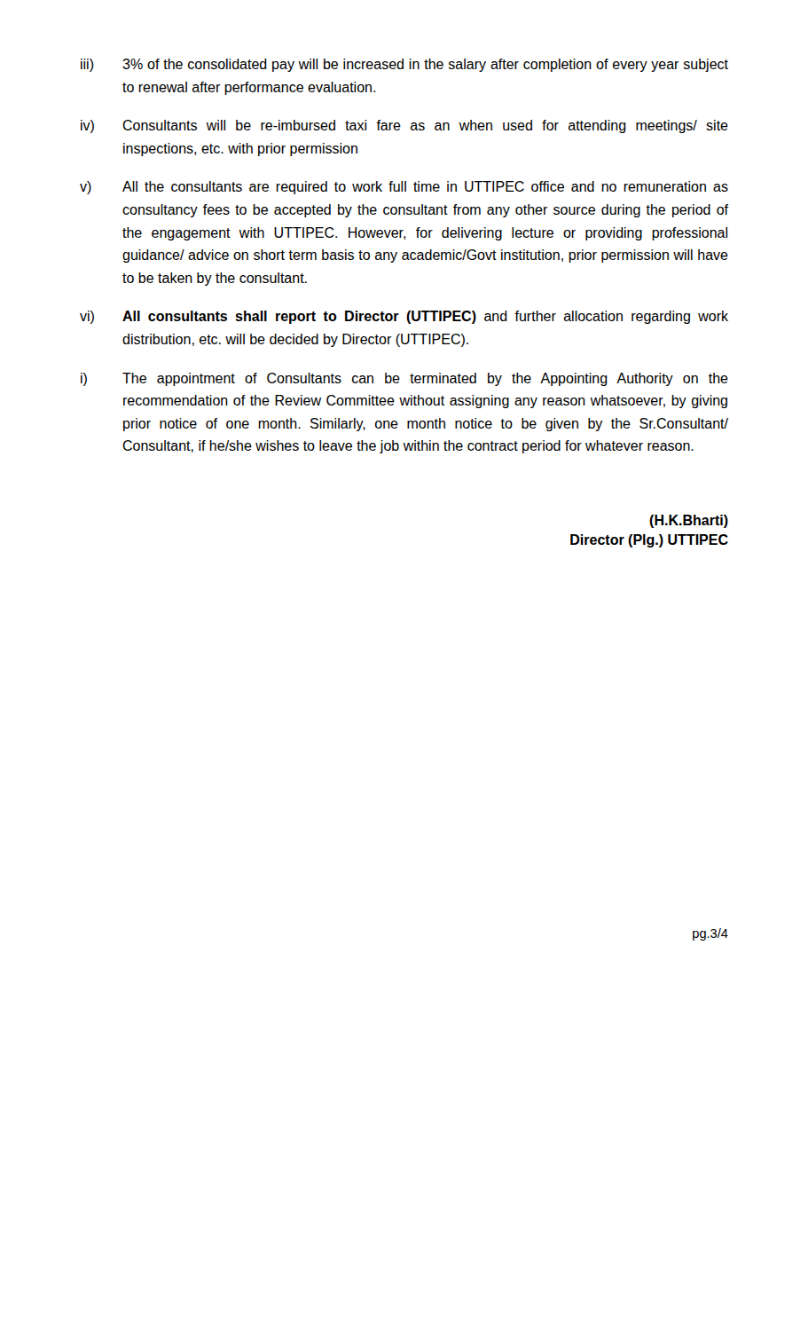iii) 3% of the consolidated pay will be increased in the salary after completion of every year subject to renewal after performance evaluation.
iv) Consultants will be re-imbursed taxi fare as an when used for attending meetings/ site inspections, etc. with prior permission
v) All the consultants are required to work full time in UTTIPEC office and no remuneration as consultancy fees to be accepted by the consultant from any other source during the period of the engagement with UTTIPEC. However, for delivering lecture or providing professional guidance/ advice on short term basis to any academic/Govt institution, prior permission will have to be taken by the consultant.
vi) All consultants shall report to Director (UTTIPEC) and further allocation regarding work distribution, etc. will be decided by Director (UTTIPEC).
i) The appointment of Consultants can be terminated by the Appointing Authority on the recommendation of the Review Committee without assigning any reason whatsoever, by giving prior notice of one month. Similarly, one month notice to be given by the Sr.Consultant/ Consultant, if he/she wishes to leave the job within the contract period for whatever reason.
(H.K.Bharti)
Director (Plg.) UTTIPEC
pg.3/4